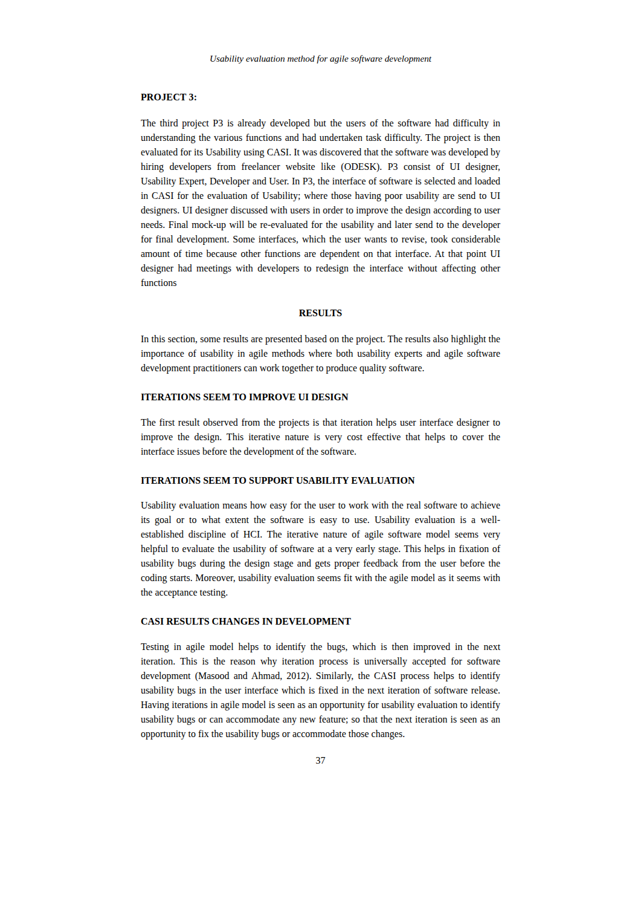Usability evaluation method for agile software development
Project 3:
The third project P3 is already developed but the users of the software had difficulty in understanding the various functions and had undertaken task difficulty. The project is then evaluated for its Usability using CASI. It was discovered that the software was developed by hiring developers from freelancer website like (ODESK). P3 consist of UI designer, Usability Expert, Developer and User. In P3, the interface of software is selected and loaded in CASI for the evaluation of Usability; where those having poor usability are send to UI designers. UI designer discussed with users in order to improve the design according to user needs. Final mock-up will be re-evaluated for the usability and later send to the developer for final development. Some interfaces, which the user wants to revise, took considerable amount of time because other functions are dependent on that interface. At that point UI designer had meetings with developers to redesign the interface without affecting other functions
Results
In this section, some results are presented based on the project. The results also highlight the importance of usability in agile methods where both usability experts and agile software development practitioners can work together to produce quality software.
Iterations seem to improve UI design
The first result observed from the projects is that iteration helps user interface designer to improve the design. This iterative nature is very cost effective that helps to cover the interface issues before the development of the software.
Iterations seem to support usability evaluation
Usability evaluation means how easy for the user to work with the real software to achieve its goal or to what extent the software is easy to use. Usability evaluation is a well-established discipline of HCI. The iterative nature of agile software model seems very helpful to evaluate the usability of software at a very early stage. This helps in fixation of usability bugs during the design stage and gets proper feedback from the user before the coding starts. Moreover, usability evaluation seems fit with the agile model as it seems with the acceptance testing.
CASI results changes in development
Testing in agile model helps to identify the bugs, which is then improved in the next iteration. This is the reason why iteration process is universally accepted for software development (Masood and Ahmad, 2012). Similarly, the CASI process helps to identify usability bugs in the user interface which is fixed in the next iteration of software release. Having iterations in agile model is seen as an opportunity for usability evaluation to identify usability bugs or can accommodate any new feature; so that the next iteration is seen as an opportunity to fix the usability bugs or accommodate those changes.
37